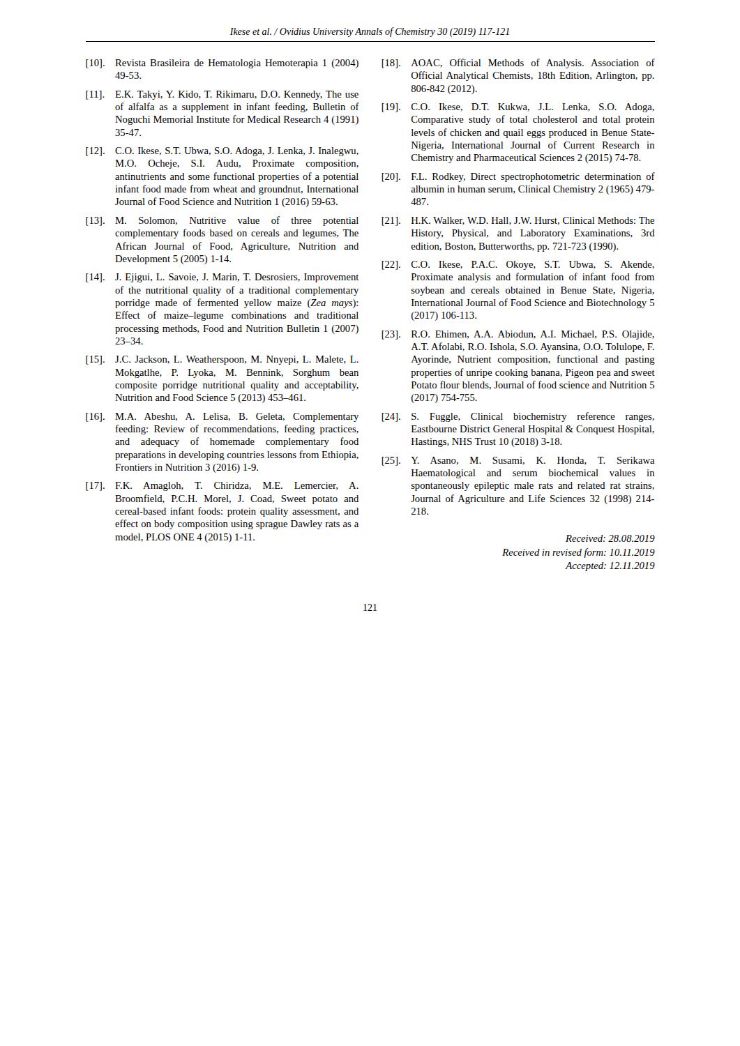Ikese et al. / Ovidius University Annals of Chemistry 30 (2019) 117-121
Revista Brasileira de Hematologia Hemoterapia 1 (2004) 49-53.
E.K. Takyi, Y. Kido, T. Rikimaru, D.O. Kennedy, The use of alfalfa as a supplement in infant feeding, Bulletin of Noguchi Memorial Institute for Medical Research 4 (1991) 35-47.
C.O. Ikese, S.T. Ubwa, S.O. Adoga, J. Lenka, J. Inalegwu, M.O. Ocheje, S.I. Audu, Proximate composition, antinutrients and some functional properties of a potential infant food made from wheat and groundnut, International Journal of Food Science and Nutrition 1 (2016) 59-63.
M. Solomon, Nutritive value of three potential complementary foods based on cereals and legumes, The African Journal of Food, Agriculture, Nutrition and Development 5 (2005) 1-14.
J. Ejigui, L. Savoie, J. Marin, T. Desrosiers, Improvement of the nutritional quality of a traditional complementary porridge made of fermented yellow maize (Zea mays): Effect of maize–legume combinations and traditional processing methods, Food and Nutrition Bulletin 1 (2007) 23–34.
J.C. Jackson, L. Weatherspoon, M. Nnyepi, L. Malete, L. Mokgatlhe, P. Lyoka, M. Bennink, Sorghum bean composite porridge nutritional quality and acceptability, Nutrition and Food Science 5 (2013) 453–461.
M.A. Abeshu, A. Lelisa, B. Geleta, Complementary feeding: Review of recommendations, feeding practices, and adequacy of homemade complementary food preparations in developing countries lessons from Ethiopia, Frontiers in Nutrition 3 (2016) 1-9.
F.K. Amagloh, T. Chiridza, M.E. Lemercier, A. Broomfield, P.C.H. Morel, J. Coad, Sweet potato and cereal-based infant foods: protein quality assessment, and effect on body composition using sprague Dawley rats as a model, PLOS ONE 4 (2015) 1-11.
AOAC, Official Methods of Analysis. Association of Official Analytical Chemists, 18th Edition, Arlington, pp. 806-842 (2012).
C.O. Ikese, D.T. Kukwa, J.L. Lenka, S.O. Adoga, Comparative study of total cholesterol and total protein levels of chicken and quail eggs produced in Benue State-Nigeria, International Journal of Current Research in Chemistry and Pharmaceutical Sciences 2 (2015) 74-78.
F.L. Rodkey, Direct spectrophotometric determination of albumin in human serum, Clinical Chemistry 2 (1965) 479-487.
H.K. Walker, W.D. Hall, J.W. Hurst, Clinical Methods: The History, Physical, and Laboratory Examinations, 3rd edition, Boston, Butterworths, pp. 721-723 (1990).
C.O. Ikese, P.A.C. Okoye, S.T. Ubwa, S. Akende, Proximate analysis and formulation of infant food from soybean and cereals obtained in Benue State, Nigeria, International Journal of Food Science and Biotechnology 5 (2017) 106-113.
R.O. Ehimen, A.A. Abiodun, A.I. Michael, P.S. Olajide, A.T. Afolabi, R.O. Ishola, S.O. Ayansina, O.O. Tolulope, F. Ayorinde, Nutrient composition, functional and pasting properties of unripe cooking banana, Pigeon pea and sweet Potato flour blends, Journal of food science and Nutrition 5 (2017) 754-755.
S. Fuggle, Clinical biochemistry reference ranges, Eastbourne District General Hospital & Conquest Hospital, Hastings, NHS Trust 10 (2018) 3-18.
Y. Asano, M. Susami, K. Honda, T. Serikawa Haematological and serum biochemical values in spontaneously epileptic male rats and related rat strains, Journal of Agriculture and Life Sciences 32 (1998) 214-218.
Received: 28.08.2019
Received in revised form: 10.11.2019
Accepted: 12.11.2019
121